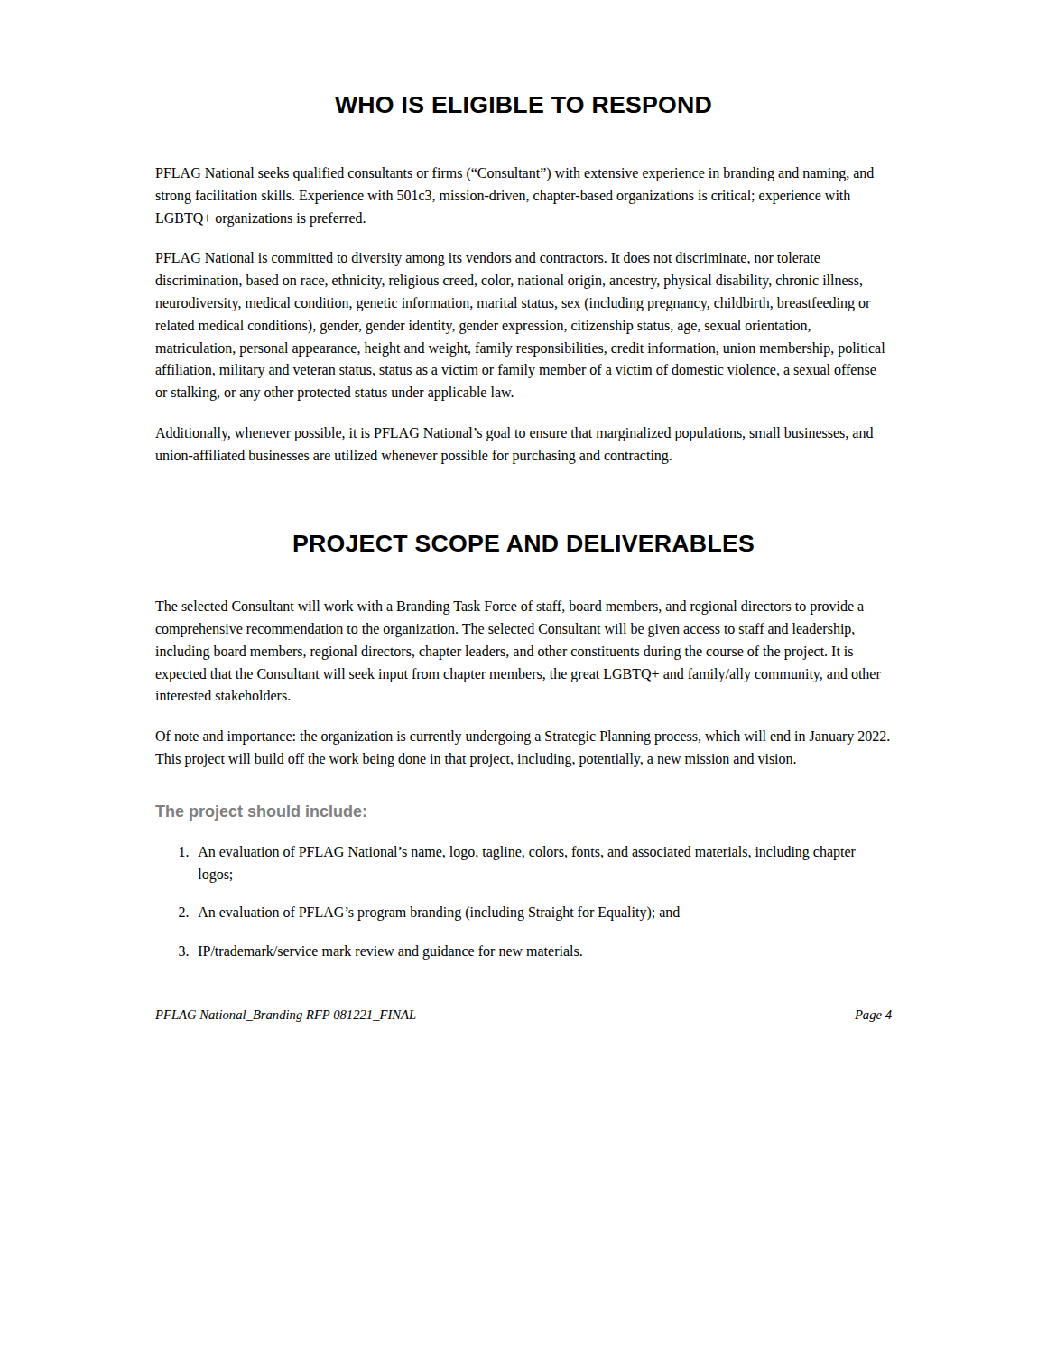WHO IS ELIGIBLE TO RESPOND
PFLAG National seeks qualified consultants or firms (“Consultant”) with extensive experience in branding and naming, and strong facilitation skills. Experience with 501c3, mission-driven, chapter-based organizations is critical; experience with LGBTQ+ organizations is preferred.
PFLAG National is committed to diversity among its vendors and contractors. It does not discriminate, nor tolerate discrimination, based on race, ethnicity, religious creed, color, national origin, ancestry, physical disability, chronic illness, neurodiversity, medical condition, genetic information, marital status, sex (including pregnancy, childbirth, breastfeeding or related medical conditions), gender, gender identity, gender expression, citizenship status, age, sexual orientation, matriculation, personal appearance, height and weight, family responsibilities, credit information, union membership, political affiliation, military and veteran status, status as a victim or family member of a victim of domestic violence, a sexual offense or stalking, or any other protected status under applicable law.
Additionally, whenever possible, it is PFLAG National’s goal to ensure that marginalized populations, small businesses, and union-affiliated businesses are utilized whenever possible for purchasing and contracting.
PROJECT SCOPE AND DELIVERABLES
The selected Consultant will work with a Branding Task Force of staff, board members, and regional directors to provide a comprehensive recommendation to the organization. The selected Consultant will be given access to staff and leadership, including board members, regional directors, chapter leaders, and other constituents during the course of the project. It is expected that the Consultant will seek input from chapter members, the great LGBTQ+ and family/ally community, and other interested stakeholders.
Of note and importance: the organization is currently undergoing a Strategic Planning process, which will end in January 2022. This project will build off the work being done in that project, including, potentially, a new mission and vision.
The project should include:
An evaluation of PFLAG National’s name, logo, tagline, colors, fonts, and associated materials, including chapter logos;
An evaluation of PFLAG’s program branding (including Straight for Equality); and
IP/trademark/service mark review and guidance for new materials.
PFLAG National_Branding RFP 081221_FINAL Page 4